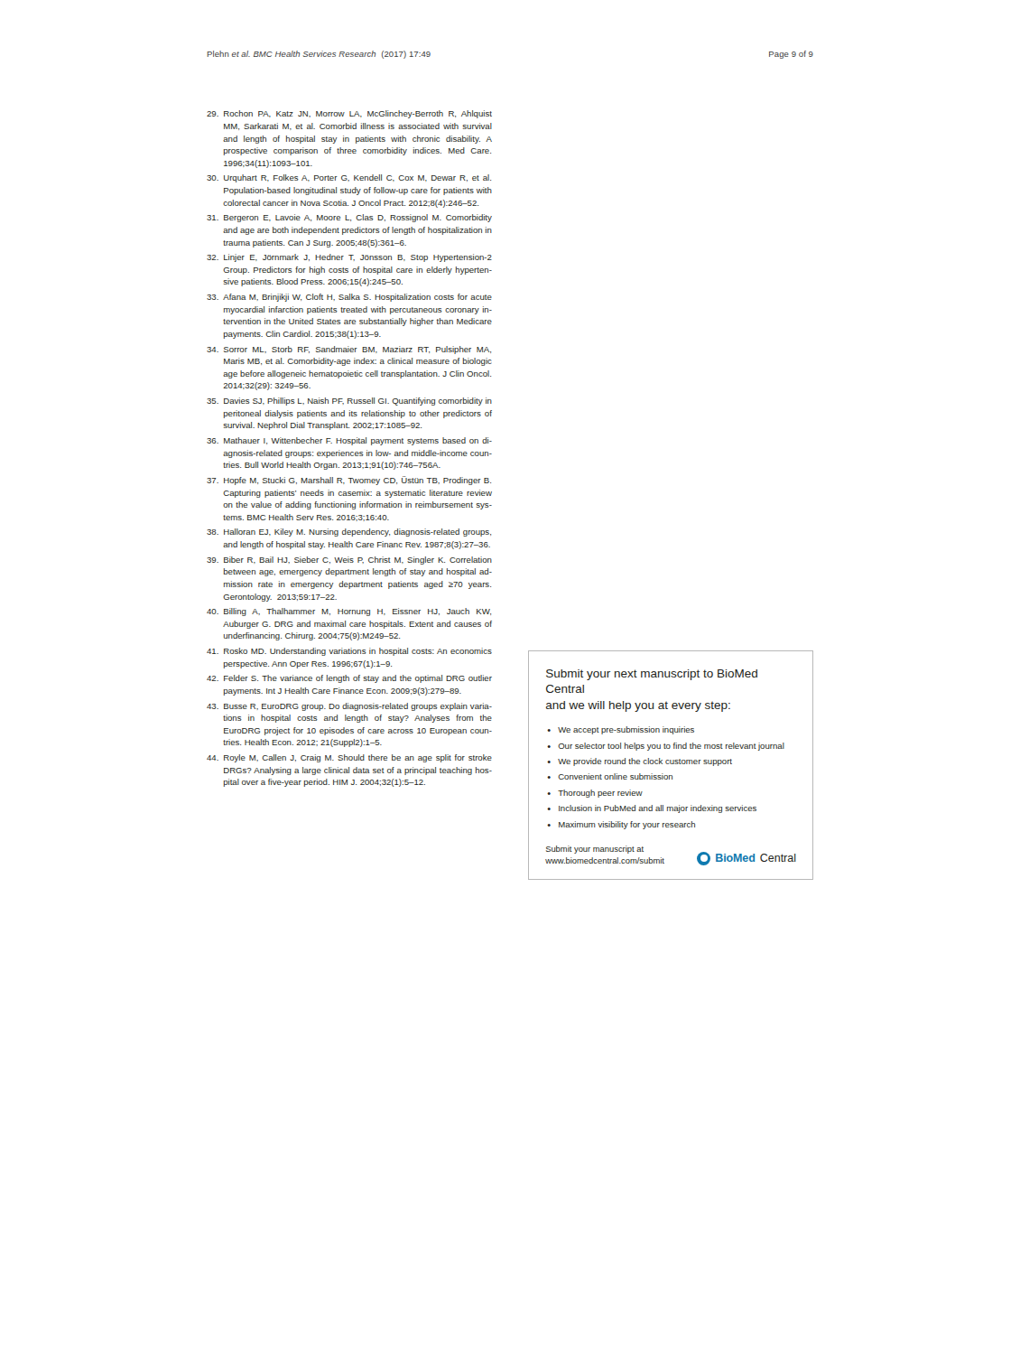Plehn et al. BMC Health Services Research (2017) 17:49
Page 9 of 9
Rochon PA, Katz JN, Morrow LA, McGlinchey-Berroth R, Ahlquist MM, Sarkarati M, et al. Comorbid illness is associated with survival and length of hospital stay in patients with chronic disability. A prospective comparison of three comorbidity indices. Med Care. 1996;34(11):1093–101.
Urquhart R, Folkes A, Porter G, Kendell C, Cox M, Dewar R, et al. Population-based longitudinal study of follow-up care for patients with colorectal cancer in Nova Scotia. J Oncol Pract. 2012;8(4):246–52.
Bergeron E, Lavoie A, Moore L, Clas D, Rossignol M. Comorbidity and age are both independent predictors of length of hospitalization in trauma patients. Can J Surg. 2005;48(5):361–6.
Linjer E, Jörnmark J, Hedner T, Jönsson B, Stop Hypertension-2 Group. Predictors for high costs of hospital care in elderly hypertensive patients. Blood Press. 2006;15(4):245–50.
Afana M, Brinjikji W, Cloft H, Salka S. Hospitalization costs for acute myocardial infarction patients treated with percutaneous coronary intervention in the United States are substantially higher than Medicare payments. Clin Cardiol. 2015;38(1):13–9.
Sorror ML, Storb RF, Sandmaier BM, Maziarz RT, Pulsipher MA, Maris MB, et al. Comorbidity-age index: a clinical measure of biologic age before allogeneic hematopoietic cell transplantation. J Clin Oncol. 2014;32(29): 3249–56.
Davies SJ, Phillips L, Naish PF, Russell GI. Quantifying comorbidity in peritoneal dialysis patients and its relationship to other predictors of survival. Nephrol Dial Transplant. 2002;17:1085–92.
Mathauer I, Wittenbecher F. Hospital payment systems based on diagnosis-related groups: experiences in low- and middle-income countries. Bull World Health Organ. 2013;1;91(10):746–756A.
Hopfe M, Stucki G, Marshall R, Twomey CD, Üstün TB, Prodinger B. Capturing patients’ needs in casemix: a systematic literature review on the value of adding functioning information in reimbursement systems. BMC Health Serv Res. 2016;3;16:40.
Halloran EJ, Kiley M. Nursing dependency, diagnosis-related groups, and length of hospital stay. Health Care Financ Rev. 1987;8(3):27–36.
Biber R, Bail HJ, Sieber C, Weis P, Christ M, Singler K. Correlation between age, emergency department length of stay and hospital admission rate in emergency department patients aged ≥70 years. Gerontology. 2013;59:17–22.
Billing A, Thalhammer M, Hornung H, Eissner HJ, Jauch KW, Auburger G. DRG and maximal care hospitals. Extent and causes of underfinancing. Chirurg. 2004;75(9):M249–52.
Rosko MD. Understanding variations in hospital costs: An economics perspective. Ann Oper Res. 1996;67(1):1–9.
Felder S. The variance of length of stay and the optimal DRG outlier payments. Int J Health Care Finance Econ. 2009;9(3):279–89.
Busse R, EuroDRG group. Do diagnosis-related groups explain variations in hospital costs and length of stay? Analyses from the EuroDRG project for 10 episodes of care across 10 European countries. Health Econ. 2012; 21(Suppl2):1–5.
Royle M, Callen J, Craig M. Should there be an age split for stroke DRGs? Analysing a large clinical data set of a principal teaching hospital over a five-year period. HIM J. 2004;32(1):5–12.
Submit your next manuscript to BioMed Central
and we will help you at every step:
We accept pre-submission inquiries
Our selector tool helps you to find the most relevant journal
We provide round the clock customer support
Convenient online submission
Thorough peer review
Inclusion in PubMed and all major indexing services
Maximum visibility for your research
Submit your manuscript at
www.biomedcentral.com/submit
BioMed Central